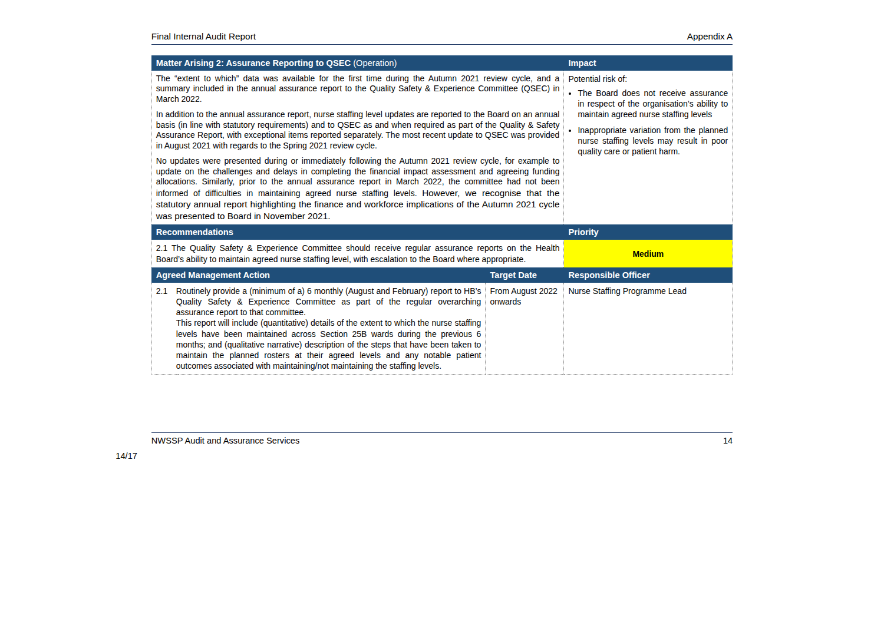Final Internal Audit Report
Appendix A
| Matter Arising 2: Assurance Reporting to QSEC (Operation) | Impact |
| The “extent to which” data was available for the first time during the Autumn 2021 review cycle, and a summary included in the annual assurance report to the Quality Safety & Experience Committee (QSEC) in March 2022. In addition to the annual assurance report, nurse staffing level updates are reported to the Board on an annual basis (in line with statutory requirements) and to QSEC as and when required as part of the Quality & Safety Assurance Report, with exceptional items reported separately. The most recent update to QSEC was provided in August 2021 with regards to the Spring 2021 review cycle. No updates were presented during or immediately following the Autumn 2021 review cycle, for example to update on the challenges and delays in completing the financial impact assessment and agreeing funding allocations. Similarly, prior to the annual assurance report in March 2022, the committee had not been informed of difficulties in maintaining agreed nurse staffing levels. However, we recognise that the statutory annual report highlighting the finance and workforce implications of the Autumn 2021 cycle was presented to Board in November 2021. | Potential risk of: The Board does not receive assurance in respect of the organisation’s ability to maintain agreed nurse staffing levels Inappropriate variation from the planned nurse staffing levels may result in poor quality care or patient harm. |
| Recommendations | Priority |
| 2.1 The Quality Safety & Experience Committee should receive regular assurance reports on the Health Board’s ability to maintain agreed nurse staffing level, with escalation to the Board where appropriate. | Medium |
| Agreed Management Action | Target Date | Responsible Officer |
| 2.1 Routinely provide a (minimum of a) 6 monthly (August and February) report to HB’s Quality Safety & Experience Committee as part of the regular overarching assurance report to that committee. This report will include (quantitative) details of the extent to which the nurse staffing levels have been maintained across Section 25B wards during the previous 6 months; and (qualitative narrative) description of the steps that have been taken to maintain the planned rosters at their agreed levels and any notable patient outcomes associated with maintaining/not maintaining the staffing levels. | From August 2022 onwards | Nurse Staffing Programme Lead |
NWSSP Audit and Assurance Services
14
14/17